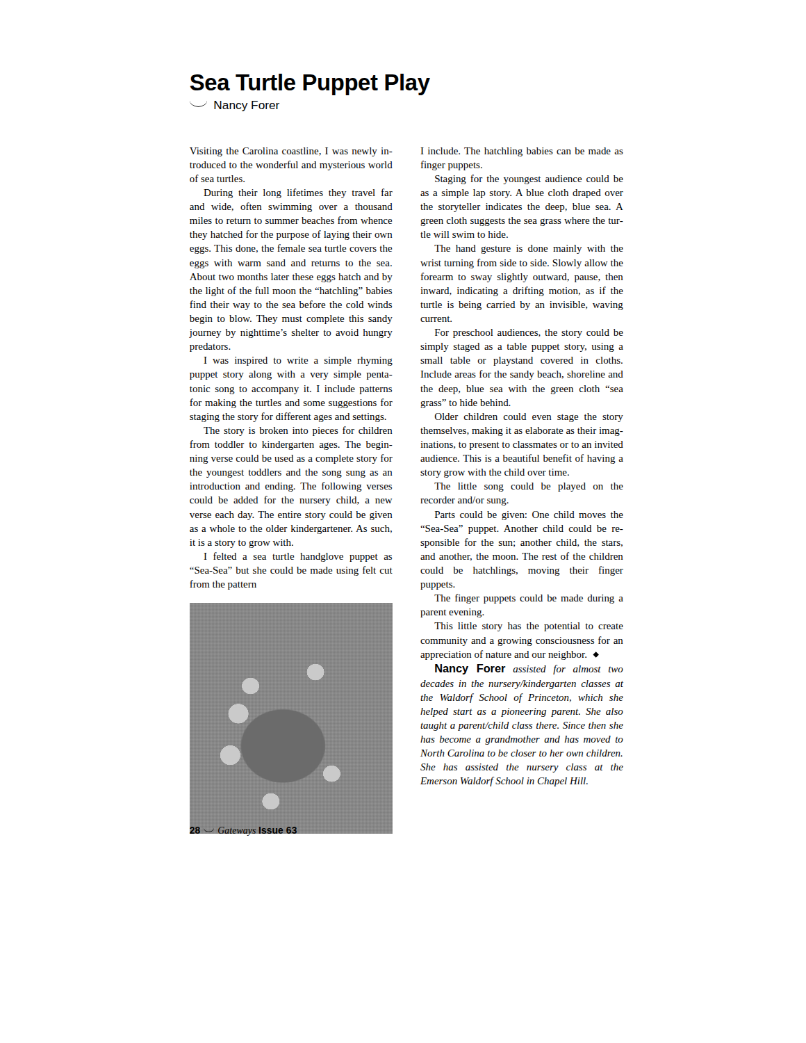Sea Turtle Puppet Play
Nancy Forer
Visiting the Carolina coastline, I was newly introduced to the wonderful and mysterious world of sea turtles.
During their long lifetimes they travel far and wide, often swimming over a thousand miles to return to summer beaches from whence they hatched for the purpose of laying their own eggs. This done, the female sea turtle covers the eggs with warm sand and returns to the sea. About two months later these eggs hatch and by the light of the full moon the “hatchling” babies find their way to the sea before the cold winds begin to blow. They must complete this sandy journey by nighttime’s shelter to avoid hungry predators.
I was inspired to write a simple rhyming puppet story along with a very simple pentatonic song to accompany it. I include patterns for making the turtles and some suggestions for staging the story for different ages and settings.
The story is broken into pieces for children from toddler to kindergarten ages. The beginning verse could be used as a complete story for the youngest toddlers and the song sung as an introduction and ending. The following verses could be added for the nursery child, a new verse each day. The entire story could be given as a whole to the older kindergartener. As such, it is a story to grow with.
I felted a sea turtle handglove puppet as “Sea-Sea” but she could be made using felt cut from the pattern
I include. The hatchling babies can be made as finger puppets.
Staging for the youngest audience could be as a simple lap story. A blue cloth draped over the storyteller indicates the deep, blue sea. A green cloth suggests the sea grass where the turtle will swim to hide.
The hand gesture is done mainly with the wrist turning from side to side. Slowly allow the forearm to sway slightly outward, pause, then inward, indicating a drifting motion, as if the turtle is being carried by an invisible, waving current.
For preschool audiences, the story could be simply staged as a table puppet story, using a small table or playstand covered in cloths. Include areas for the sandy beach, shoreline and the deep, blue sea with the green cloth “sea grass” to hide behind.
Older children could even stage the story themselves, making it as elaborate as their imaginations, to present to classmates or to an invited audience. This is a beautiful benefit of having a story grow with the child over time.
The little song could be played on the recorder and/or sung.
Parts could be given: One child moves the “Sea-Sea” puppet. Another child could be responsible for the sun; another child, the stars, and another, the moon. The rest of the children could be hatchlings, moving their finger puppets.
The finger puppets could be made during a parent evening.
This little story has the potential to create community and a growing consciousness for an appreciation of nature and our neighbor.
Nancy Forer assisted for almost two decades in the nursery/kindergarten classes at the Waldorf School of Princeton, which she helped start as a pioneering parent. She also taught a parent/child class there. Since then she has become a grandmother and has moved to North Carolina to be closer to her own children. She has assisted the nursery class at the Emerson Waldorf School in Chapel Hill.
28 Gateways Issue 63